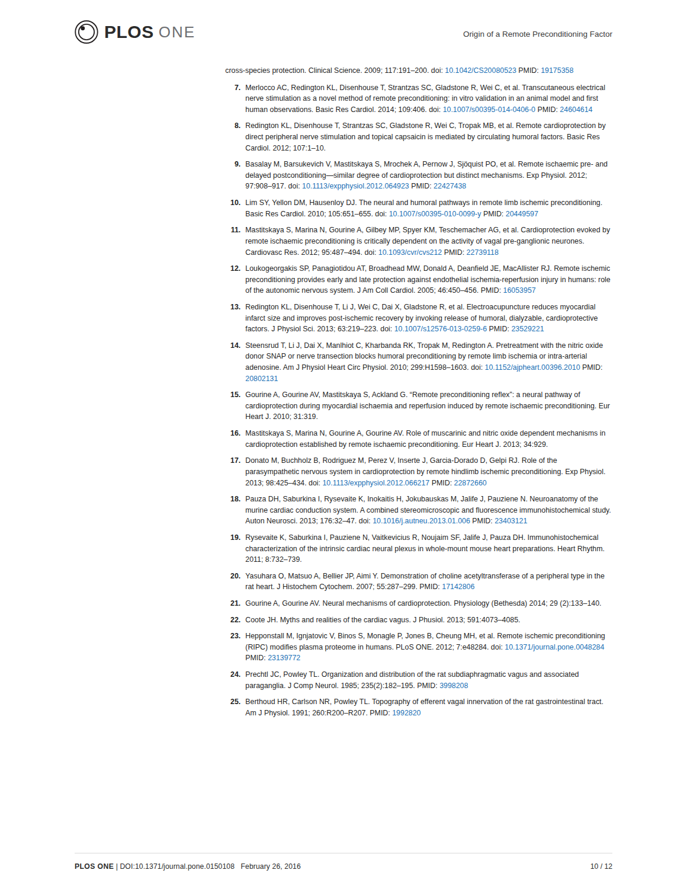PLOSONE
Origin of a Remote Preconditioning Factor
cross-species protection. Clinical Science. 2009; 117:191–200. doi: 10.1042/CS20080523 PMID: 19175358
Merlocco AC, Redington KL, Disenhouse T, Strantzas SC, Gladstone R, Wei C, et al. Transcutaneous electrical nerve stimulation as a novel method of remote preconditioning: in vitro validation in an animal model and first human observations. Basic Res Cardiol. 2014; 109:406. doi: 10.1007/s00395-014-0406-0 PMID: 24604614
Redington KL, Disenhouse T, Strantzas SC, Gladstone R, Wei C, Tropak MB, et al. Remote cardioprotection by direct peripheral nerve stimulation and topical capsaicin is mediated by circulating humoral factors. Basic Res Cardiol. 2012; 107:1–10.
Basalay M, Barsukevich V, Mastitskaya S, Mrochek A, Pernow J, Sjöquist PO, et al. Remote ischaemic pre- and delayed postconditioning—similar degree of cardioprotection but distinct mechanisms. Exp Physiol. 2012; 97:908–917. doi: 10.1113/expphysiol.2012.064923 PMID: 22427438
Lim SY, Yellon DM, Hausenloy DJ. The neural and humoral pathways in remote limb ischemic preconditioning. Basic Res Cardiol. 2010; 105:651–655. doi: 10.1007/s00395-010-0099-y PMID: 20449597
Mastitskaya S, Marina N, Gourine A, Gilbey MP, Spyer KM, Teschemacher AG, et al. Cardioprotection evoked by remote ischaemic preconditioning is critically dependent on the activity of vagal pre-ganglionic neurones. Cardiovasc Res. 2012; 95:487–494. doi: 10.1093/cvr/cvs212 PMID: 22739118
Loukogeorgakis SP, Panagiotidou AT, Broadhead MW, Donald A, Deanfield JE, MacAllister RJ. Remote ischemic preconditioning provides early and late protection against endothelial ischemia-reperfusion injury in humans: role of the autonomic nervous system. J Am Coll Cardiol. 2005; 46:450–456. PMID: 16053957
Redington KL, Disenhouse T, Li J, Wei C, Dai X, Gladstone R, et al. Electroacupuncture reduces myocardial infarct size and improves post-ischemic recovery by invoking release of humoral, dialyzable, cardioprotective factors. J Physiol Sci. 2013; 63:219–223. doi: 10.1007/s12576-013-0259-6 PMID: 23529221
Steensrud T, Li J, Dai X, Manlhiot C, Kharbanda RK, Tropak M, Redington A. Pretreatment with the nitric oxide donor SNAP or nerve transection blocks humoral preconditioning by remote limb ischemia or intra-arterial adenosine. Am J Physiol Heart Circ Physiol. 2010; 299:H1598–1603. doi: 10.1152/ajpheart.00396.2010 PMID: 20802131
Gourine A, Gourine AV, Mastitskaya S, Ackland G. “Remote preconditioning reflex”: a neural pathway of cardioprotection during myocardial ischaemia and reperfusion induced by remote ischaemic preconditioning. Eur Heart J. 2010; 31:319.
Mastitskaya S, Marina N, Gourine A, Gourine AV. Role of muscarinic and nitric oxide dependent mechanisms in cardioprotection established by remote ischaemic preconditioning. Eur Heart J. 2013; 34:929.
Donato M, Buchholz B, Rodriguez M, Perez V, Inserte J, Garcia-Dorado D, Gelpi RJ. Role of the parasympathetic nervous system in cardioprotection by remote hindlimb ischemic preconditioning. Exp Physiol. 2013; 98:425–434. doi: 10.1113/expphysiol.2012.066217 PMID: 22872660
Pauza DH, Saburkina I, Rysevaite K, Inokaitis H, Jokubauskas M, Jalife J, Pauziene N. Neuroanatomy of the murine cardiac conduction system. A combined stereomicroscopic and fluorescence immunohistochemical study. Auton Neurosci. 2013; 176:32–47. doi: 10.1016/j.autneu.2013.01.006 PMID: 23403121
Rysevaite K, Saburkina I, Pauziene N, Vaitkevicius R, Noujaim SF, Jalife J, Pauza DH. Immunohistochemical characterization of the intrinsic cardiac neural plexus in whole-mount mouse heart preparations. Heart Rhythm. 2011; 8:732–739.
Yasuhara O, Matsuo A, Bellier JP, Aimi Y. Demonstration of choline acetyltransferase of a peripheral type in the rat heart. J Histochem Cytochem. 2007; 55:287–299. PMID: 17142806
Gourine A, Gourine AV. Neural mechanisms of cardioprotection. Physiology (Bethesda) 2014; 29 (2):133–140.
Coote JH. Myths and realities of the cardiac vagus. J Phusiol. 2013; 591:4073–4085.
Hepponstall M, Ignjatovic V, Binos S, Monagle P, Jones B, Cheung MH, et al. Remote ischemic preconditioning (RIPC) modifies plasma proteome in humans. PLoS ONE. 2012; 7:e48284. doi: 10.1371/journal.pone.0048284 PMID: 23139772
Prechtl JC, Powley TL. Organization and distribution of the rat subdiaphragmatic vagus and associated paraganglia. J Comp Neurol. 1985; 235(2):182–195. PMID: 3998208
Berthoud HR, Carlson NR, Powley TL. Topography of efferent vagal innervation of the rat gastrointestinal tract. Am J Physiol. 1991; 260:R200–R207. PMID: 1992820
PLOS ONE | DOI:10.1371/journal.pone.0150108 February 26, 2016
10 / 12